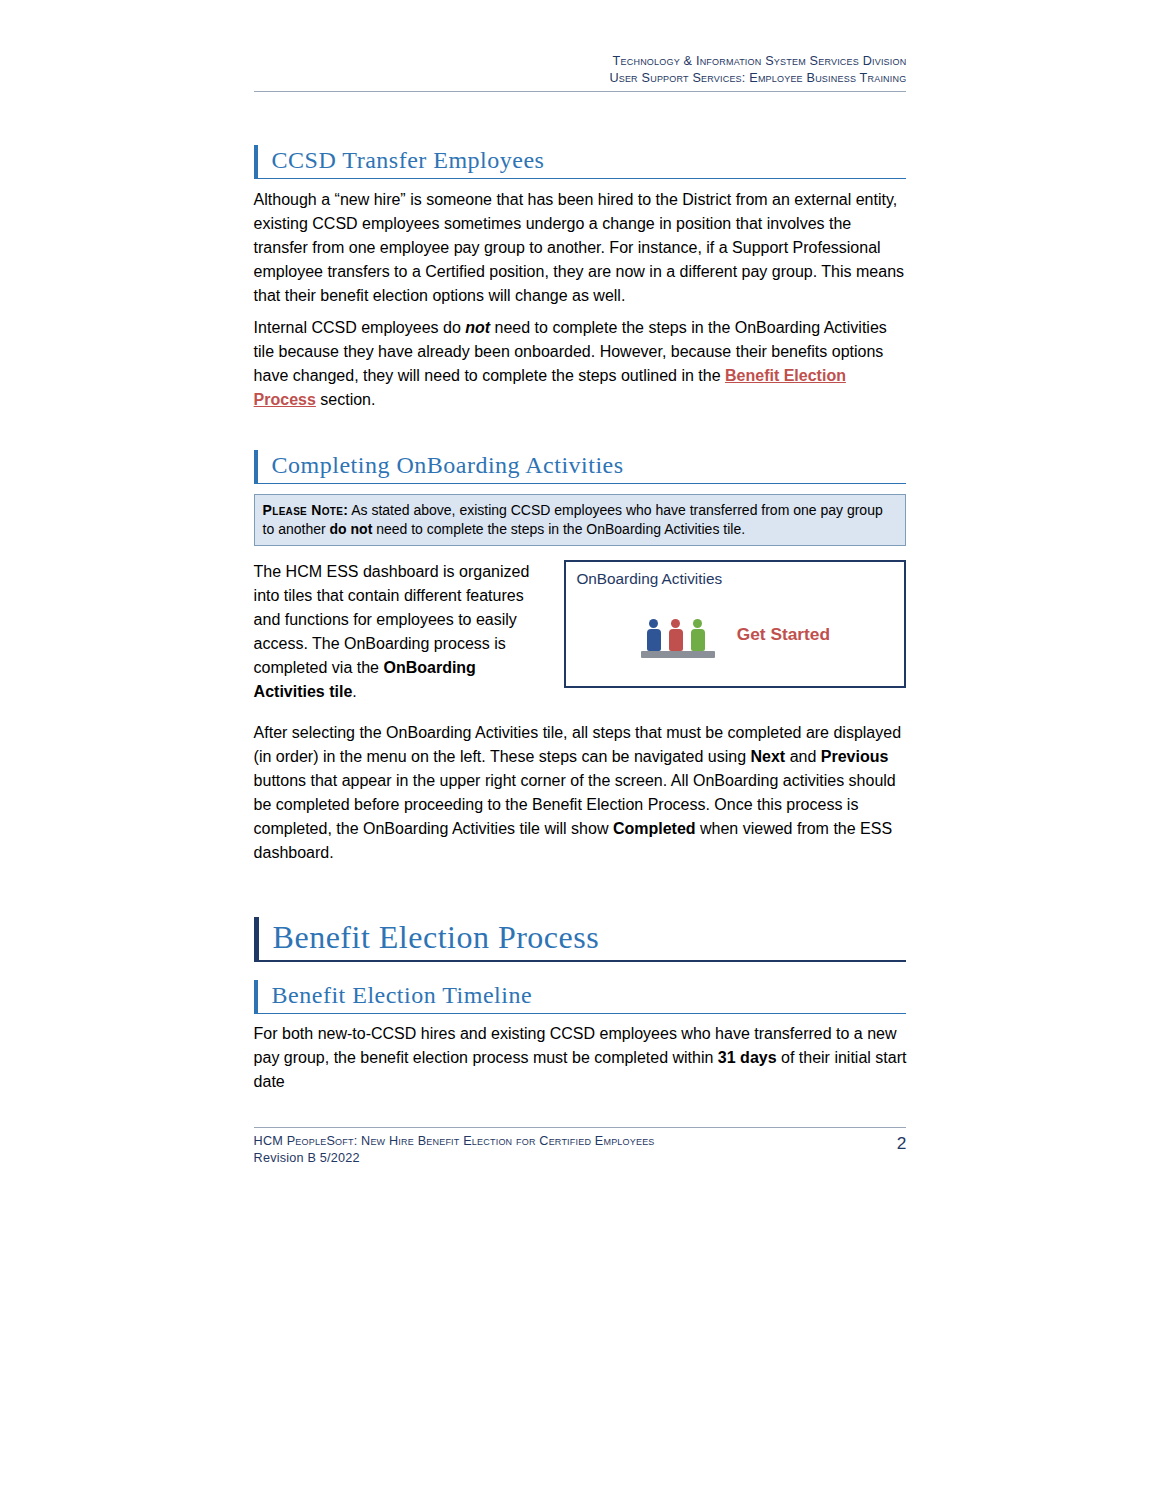Technology & Information System Services Division
User Support Services: Employee Business Training
CCSD Transfer Employees
Although a “new hire” is someone that has been hired to the District from an external entity, existing CCSD employees sometimes undergo a change in position that involves the transfer from one employee pay group to another. For instance, if a Support Professional employee transfers to a Certified position, they are now in a different pay group. This means that their benefit election options will change as well.
Internal CCSD employees do not need to complete the steps in the OnBoarding Activities tile because they have already been onboarded. However, because their benefits options have changed, they will need to complete the steps outlined in the Benefit Election Process section.
Completing OnBoarding Activities
Please Note: As stated above, existing CCSD employees who have transferred from one pay group to another do not need to complete the steps in the OnBoarding Activities tile.
The HCM ESS dashboard is organized into tiles that contain different features and functions for employees to easily access. The OnBoarding process is completed via the OnBoarding Activities tile.
OnBoarding Activities
Get Started
After selecting the OnBoarding Activities tile, all steps that must be completed are displayed (in order) in the menu on the left. These steps can be navigated using Next and Previous buttons that appear in the upper right corner of the screen. All OnBoarding activities should be completed before proceeding to the Benefit Election Process. Once this process is completed, the OnBoarding Activities tile will show Completed when viewed from the ESS dashboard.
Benefit Election Process
Benefit Election Timeline
For both new-to-CCSD hires and existing CCSD employees who have transferred to a new pay group, the benefit election process must be completed within 31 days of their initial start date
HCM PeopleSoft: New Hire Benefit Election for Certified Employees
Revision B 5/2022
2